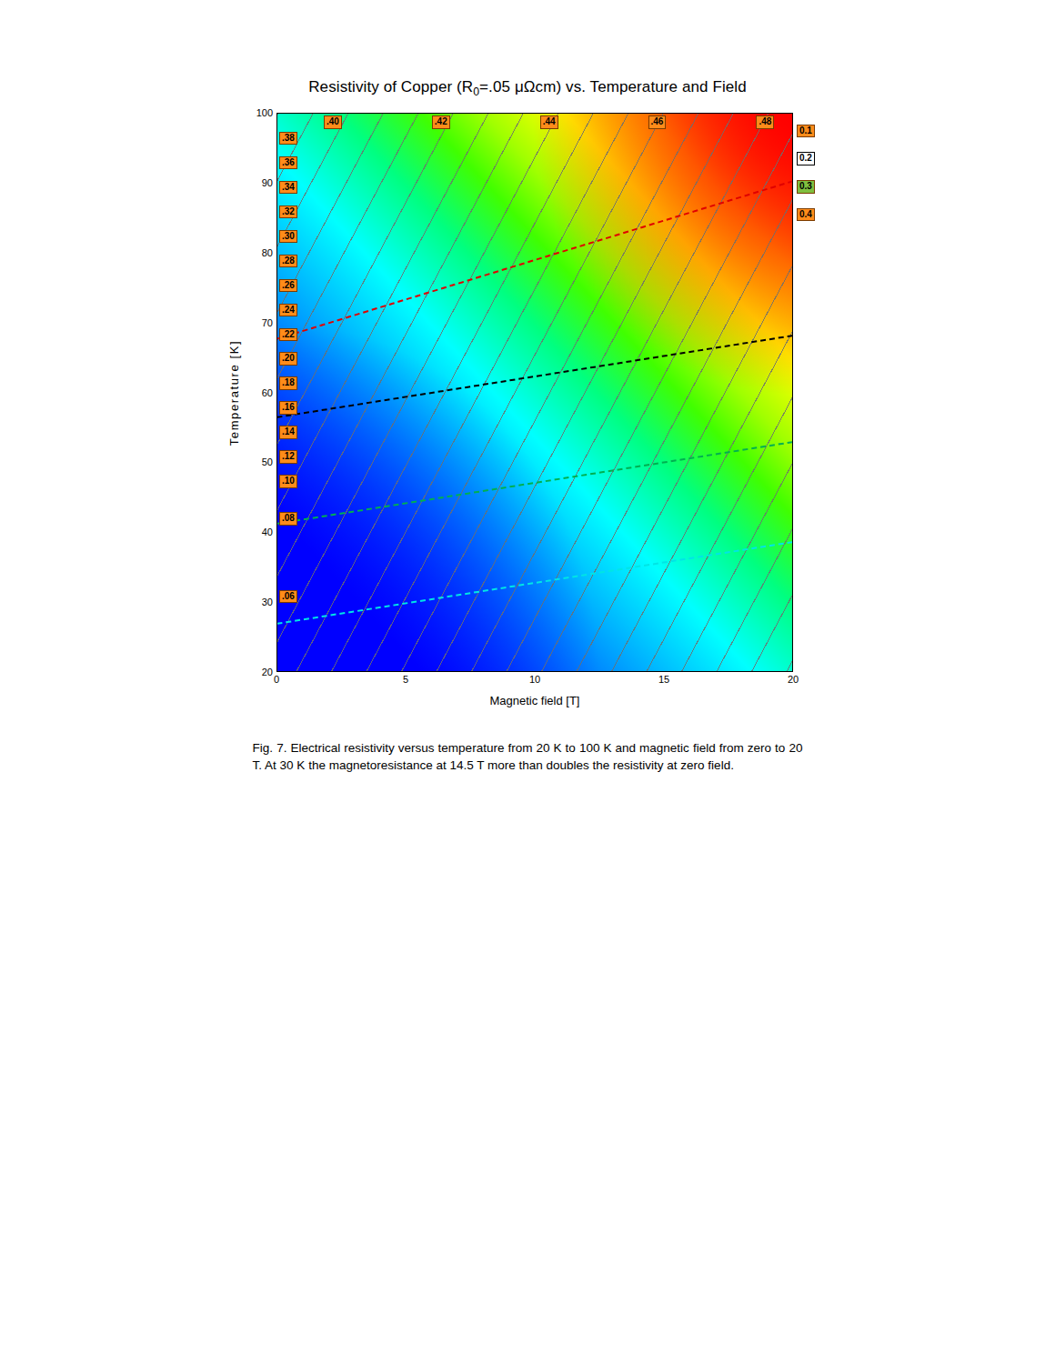Resistivity of Copper (R0=.05 μΩcm) vs. Temperature and Field
Temperature [K]
100 90 80 70 60 50 40 30 20
.40 .42 .44 .46 .48 .38 .36 .34 .32 .30 .28 .26 .24 .22 .20 .18 .16 .14 .12 .10 .08 .06
0.1
0.2
0.3
0.4
0 5 10 15 20
Magnetic field [T]
Fig. 7. Electrical resistivity versus temperature from 20 K to 100 K and magnetic field from zero to 20 T. At 30 K the magnetoresistance at 14.5 T more than doubles the resistivity at zero field.